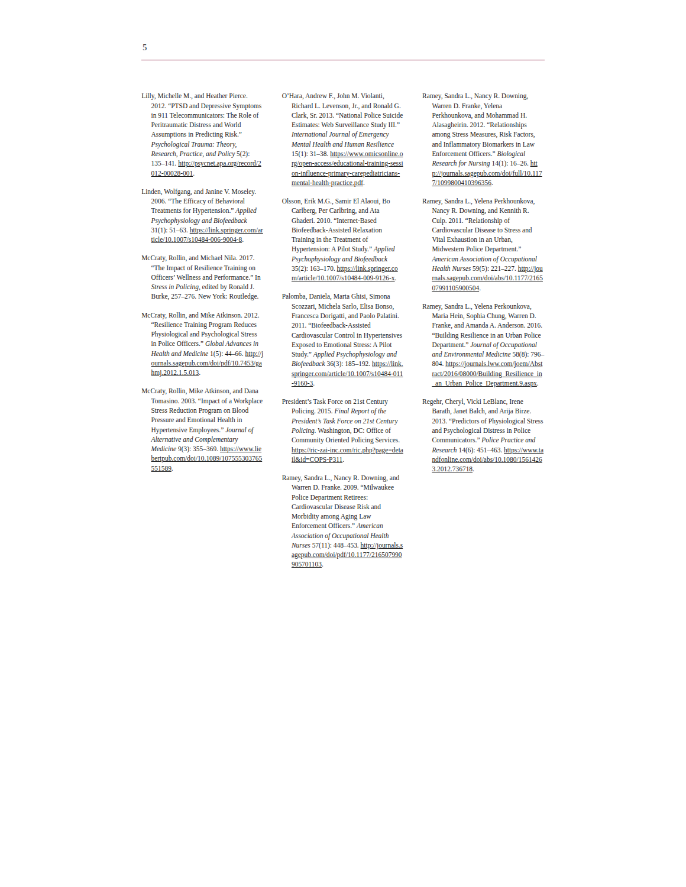5
Lilly, Michelle M., and Heather Pierce. 2012. “PTSD and Depressive Symptoms in 911 Telecommunicators: The Role of Peritraumatic Distress and World Assumptions in Predicting Risk.” Psychological Trauma: Theory, Research, Practice, and Policy 5(2): 135–141. http://psycnet.apa.org/record/2012-00028-001.
Linden, Wolfgang, and Janine V. Moseley. 2006. “The Efficacy of Behavioral Treatments for Hypertension.” Applied Psychophysiology and Biofeedback 31(1): 51–63. https://link.springer.com/article/10.1007/s10484-006-9004-8.
McCraty, Rollin, and Michael Nila. 2017. “The Impact of Resilience Training on Officers’ Wellness and Performance.” In Stress in Policing, edited by Ronald J. Burke, 257–276. New York: Routledge.
McCraty, Rollin, and Mike Atkinson. 2012. “Resilience Training Program Reduces Physiological and Psychological Stress in Police Officers.” Global Advances in Health and Medicine 1(5): 44–66. http://journals.sagepub.com/doi/pdf/10.7453/gahmj.2012.1.5.013.
McCraty, Rollin, Mike Atkinson, and Dana Tomasino. 2003. “Impact of a Workplace Stress Reduction Program on Blood Pressure and Emotional Health in Hypertensive Employees.” Journal of Alternative and Complementary Medicine 9(3): 355–369. https://www.liebertpub.com/doi/10.1089/107555303765551589.
O’Hara, Andrew F., John M. Violanti, Richard L. Levenson, Jr., and Ronald G. Clark, Sr. 2013. “National Police Suicide Estimates: Web Surveillance Study III.” International Journal of Emergency Mental Health and Human Resilience 15(1): 31–38. https://www.omicsonline.org/open-access/educational-training-session-influence-primary-carepediatricians-mental-health-practice.pdf.
Olsson, Erik M.G., Samir El Alaoui, Bo Carlberg, Per Carlbring, and Ata Ghaderi. 2010. “Internet-Based Biofeedback-Assisted Relaxation Training in the Treatment of Hypertension: A Pilot Study.” Applied Psychophysiology and Biofeedback 35(2): 163–170. https://link.springer.com/article/10.1007/s10484-009-9126-x.
Palomba, Daniela, Marta Ghisi, Simona Scozzari, Michela Sarlo, Elisa Bonso, Francesca Dorigatti, and Paolo Palatini. 2011. “Biofeedback-Assisted Cardiovascular Control in Hypertensives Exposed to Emotional Stress: A Pilot Study.” Applied Psychophysiology and Biofeedback 36(3): 185–192. https://link.springer.com/article/10.1007/s10484-011-9160-3.
President’s Task Force on 21st Century Policing. 2015. Final Report of the President’s Task Force on 21st Century Policing. Washington, DC: Office of Community Oriented Policing Services. https://ric-zai-inc.com/ric.php?page=detail&id=COPS-P311.
Ramey, Sandra L., Nancy R. Downing, and Warren D. Franke. 2009. “Milwaukee Police Department Retirees: Cardiovascular Disease Risk and Morbidity among Aging Law Enforcement Officers.” American Association of Occupational Health Nurses 57(11): 448–453. http://journals.sagepub.com/doi/pdf/10.1177/216507990905701103.
Ramey, Sandra L., Nancy R. Downing, Warren D. Franke, Yelena Perkhounkova, and Mohammad H. Alasagheirin. 2012. “Relationships among Stress Measures, Risk Factors, and Inflammatory Biomarkers in Law Enforcement Officers.” Biological Research for Nursing 14(1): 16–26. http://journals.sagepub.com/doi/full/10.1177/1099800410396356.
Ramey, Sandra L., Yelena Perkhounkova, Nancy R. Downing, and Kennith R. Culp. 2011. “Relationship of Cardiovascular Disease to Stress and Vital Exhaustion in an Urban, Midwestern Police Department.” American Association of Occupational Health Nurses 59(5): 221–227. http://journals.sagepub.com/doi/abs/10.1177/216507991105900504.
Ramey, Sandra L., Yelena Perkounkova, Maria Hein, Sophia Chung, Warren D. Franke, and Amanda A. Anderson. 2016. “Building Resilience in an Urban Police Department.” Journal of Occupational and Environmental Medicine 58(8): 796–804. https://journals.lww.com/joem/Abstract/2016/08000/Building_Resilience_in_an_Urban_Police_Department.9.aspx.
Regehr, Cheryl, Vicki LeBlanc, Irene Barath, Janet Balch, and Arija Birze. 2013. “Predictors of Physiological Stress and Psychological Distress in Police Communicators.” Police Practice and Research 14(6): 451–463. https://www.tandfonline.com/doi/abs/10.1080/15614263.2012.736718.